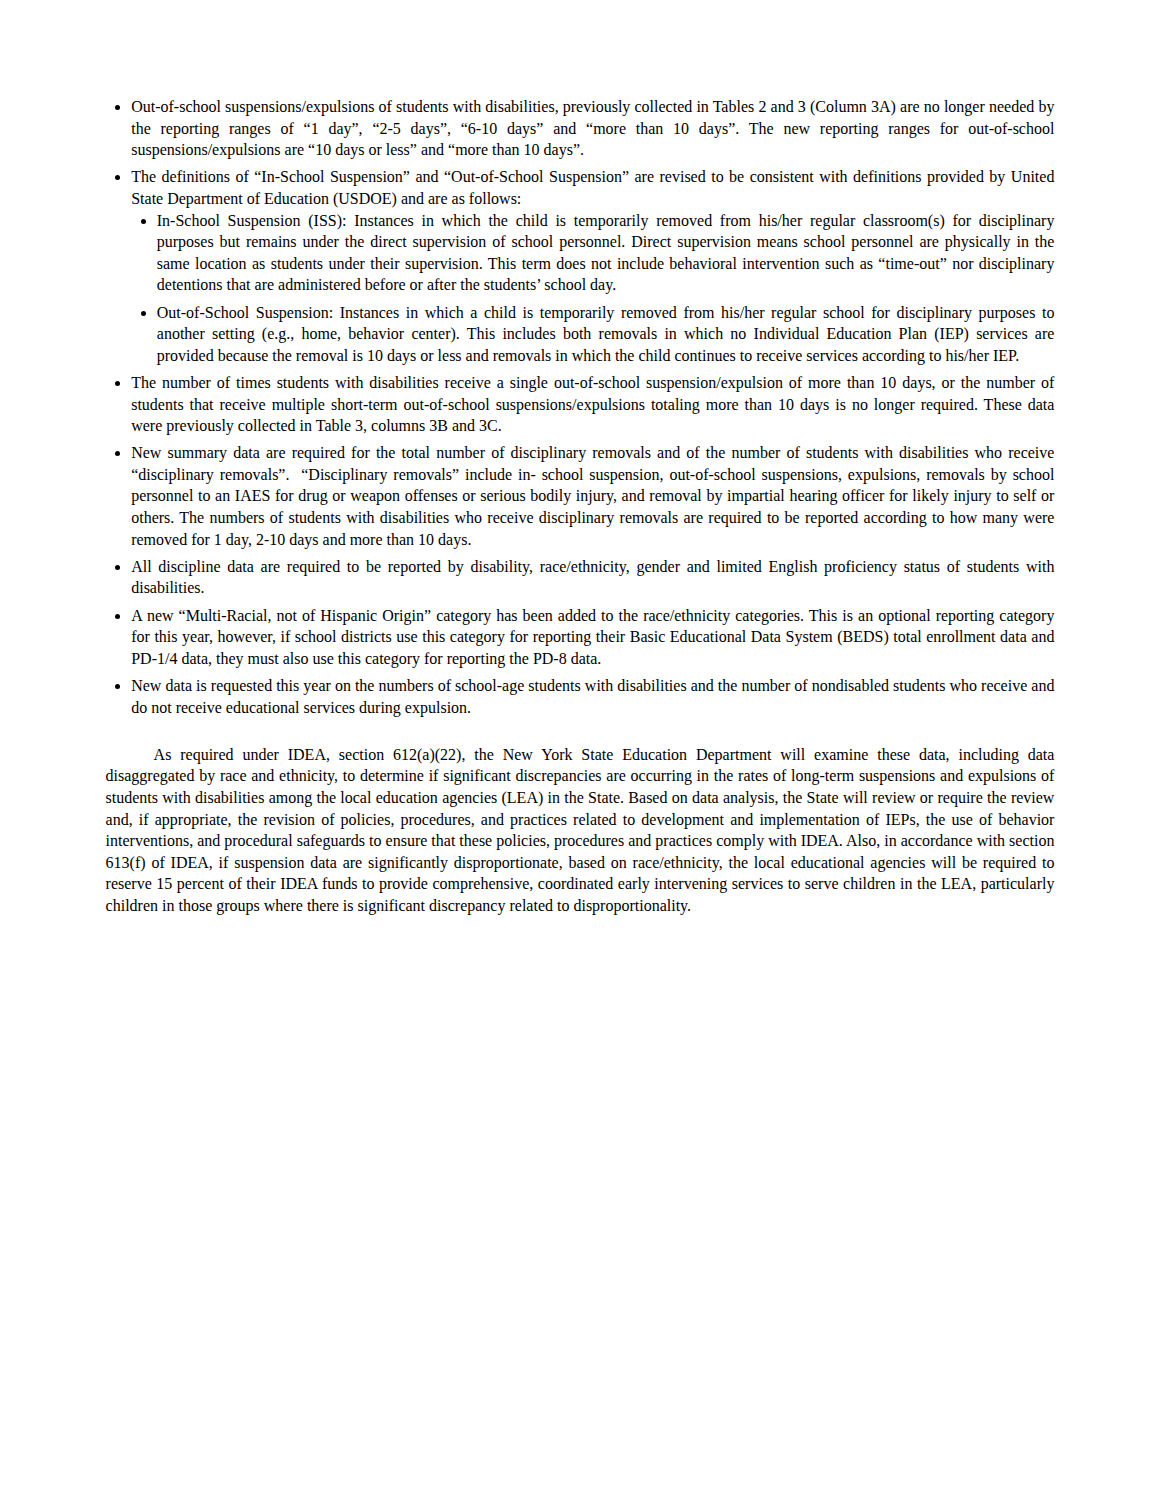Out-of-school suspensions/expulsions of students with disabilities, previously collected in Tables 2 and 3 (Column 3A) are no longer needed by the reporting ranges of “1 day”, “2-5 days”, “6-10 days” and “more than 10 days”. The new reporting ranges for out-of-school suspensions/expulsions are “10 days or less” and “more than 10 days”.
The definitions of “In-School Suspension” and “Out-of-School Suspension” are revised to be consistent with definitions provided by United State Department of Education (USDOE) and are as follows:
In-School Suspension (ISS): Instances in which the child is temporarily removed from his/her regular classroom(s) for disciplinary purposes but remains under the direct supervision of school personnel. Direct supervision means school personnel are physically in the same location as students under their supervision. This term does not include behavioral intervention such as “time-out” nor disciplinary detentions that are administered before or after the students’ school day.
Out-of-School Suspension: Instances in which a child is temporarily removed from his/her regular school for disciplinary purposes to another setting (e.g., home, behavior center). This includes both removals in which no Individual Education Plan (IEP) services are provided because the removal is 10 days or less and removals in which the child continues to receive services according to his/her IEP.
The number of times students with disabilities receive a single out-of-school suspension/expulsion of more than 10 days, or the number of students that receive multiple short-term out-of-school suspensions/expulsions totaling more than 10 days is no longer required. These data were previously collected in Table 3, columns 3B and 3C.
New summary data are required for the total number of disciplinary removals and of the number of students with disabilities who receive “disciplinary removals”. “Disciplinary removals” include in- school suspension, out-of-school suspensions, expulsions, removals by school personnel to an IAES for drug or weapon offenses or serious bodily injury, and removal by impartial hearing officer for likely injury to self or others. The numbers of students with disabilities who receive disciplinary removals are required to be reported according to how many were removed for 1 day, 2-10 days and more than 10 days.
All discipline data are required to be reported by disability, race/ethnicity, gender and limited English proficiency status of students with disabilities.
A new “Multi-Racial, not of Hispanic Origin” category has been added to the race/ethnicity categories. This is an optional reporting category for this year, however, if school districts use this category for reporting their Basic Educational Data System (BEDS) total enrollment data and PD-1/4 data, they must also use this category for reporting the PD-8 data.
New data is requested this year on the numbers of school-age students with disabilities and the number of nondisabled students who receive and do not receive educational services during expulsion.
As required under IDEA, section 612(a)(22), the New York State Education Department will examine these data, including data disaggregated by race and ethnicity, to determine if significant discrepancies are occurring in the rates of long-term suspensions and expulsions of students with disabilities among the local education agencies (LEA) in the State. Based on data analysis, the State will review or require the review and, if appropriate, the revision of policies, procedures, and practices related to development and implementation of IEPs, the use of behavior interventions, and procedural safeguards to ensure that these policies, procedures and practices comply with IDEA. Also, in accordance with section 613(f) of IDEA, if suspension data are significantly disproportionate, based on race/ethnicity, the local educational agencies will be required to reserve 15 percent of their IDEA funds to provide comprehensive, coordinated early intervening services to serve children in the LEA, particularly children in those groups where there is significant discrepancy related to disproportionality.